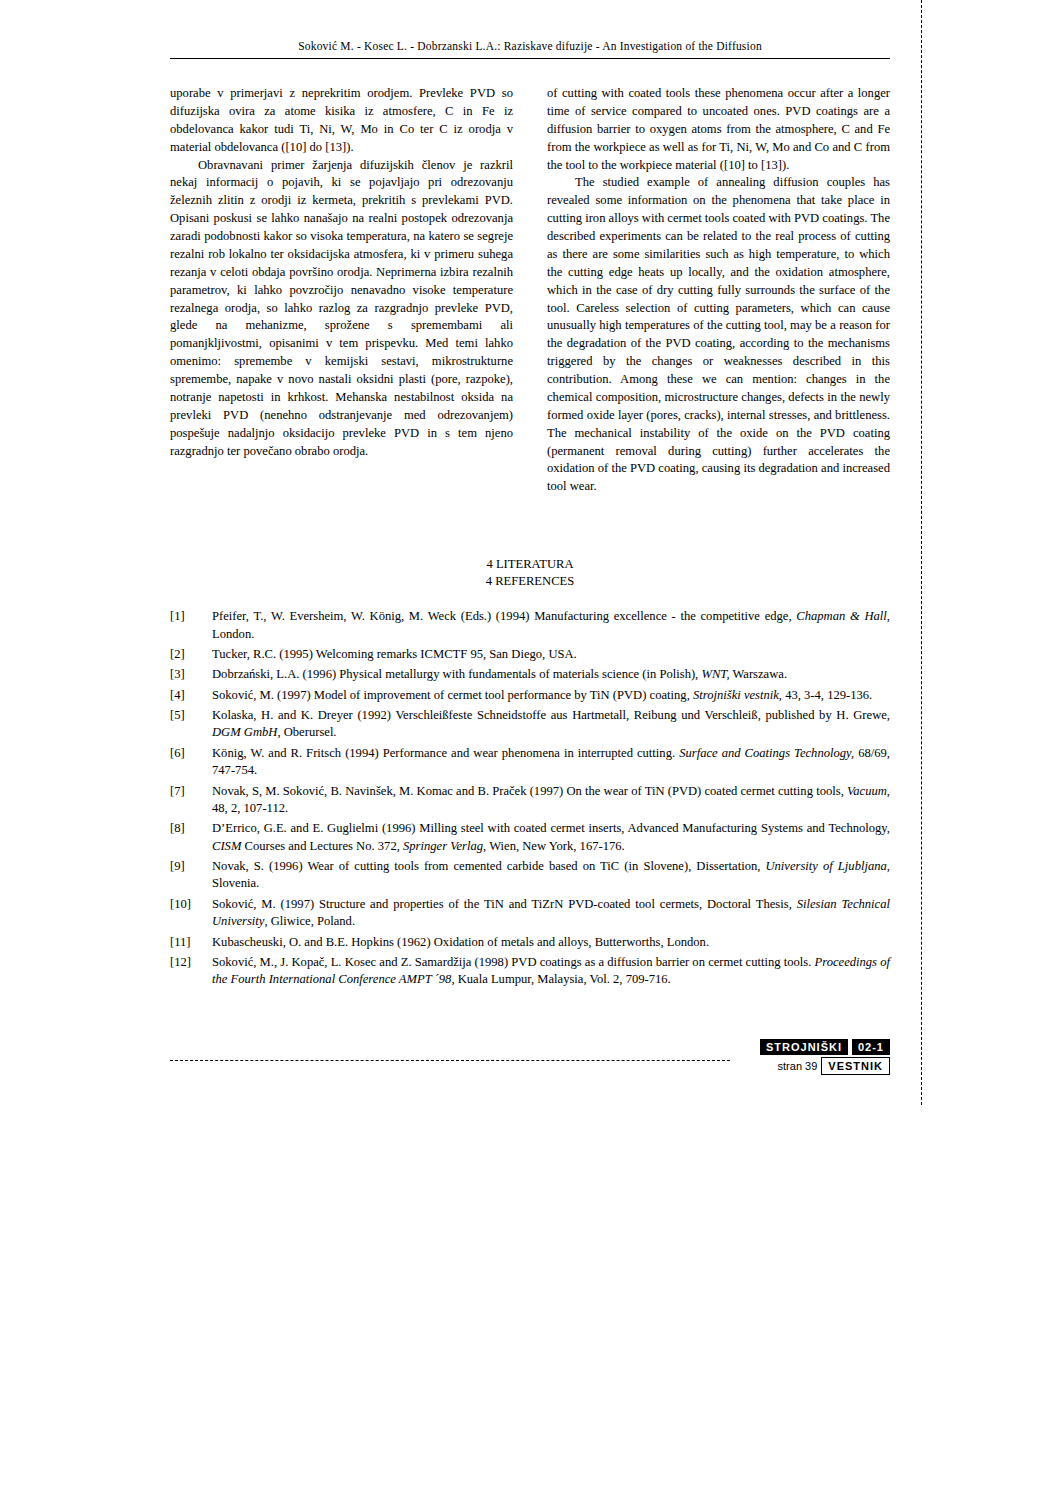Soković M. - Kosec L. - Dobrzanski L.A.: Raziskave difuzije - An Investigation of the Diffusion
uporabe v primerjavi z neprekritim orodjem. Prevleke PVD so difuzijska ovira za atome kisika iz atmosfere, C in Fe iz obdelovanca kakor tudi Ti, Ni, W, Mo in Co ter C iz orodja v material obdelovanca ([10] do [13]).
Obravnavani primer žarjenja difuzijskih členov je razkril nekaj informacij o pojavih, ki se pojavljajo pri odrezovanju železnih zlitin z orodji iz kermeta, prekritih s prevlekami PVD. Opisani poskusi se lahko nanašajo na realni postopek odrezovanja zaradi podobnosti kakor so visoka temperatura, na katero se segreje rezalni rob lokalno ter oksidacijska atmosfera, ki v primeru suhega rezanja v celoti obdaja površino orodja. Neprimerna izbira rezalnih parametrov, ki lahko povzročijo nenavadno visoke temperature rezalnega orodja, so lahko razlog za razgradnjo prevleke PVD, glede na mehanizme, sprožene s spremembami ali pomanjkljivostmi, opisanimi v tem prispevku. Med temi lahko omenimo: spremembe v kemijski sestavi, mikrostrukturne spremembe, napake v novo nastali oksidni plasti (pore, razpoke), notranje napetosti in krhkost. Mehanska nestabilnost oksida na prevleki PVD (nenehno odstranjevanje med odrezovanjem) pospešuje nadaljnjo oksidacijo prevleke PVD in s tem njeno razgradnjo ter povečano obrabo orodja.
of cutting with coated tools these phenomena occur after a longer time of service compared to uncoated ones. PVD coatings are a diffusion barrier to oxygen atoms from the atmosphere, C and Fe from the workpiece as well as for Ti, Ni, W, Mo and Co and C from the tool to the workpiece material ([10] to [13]).
The studied example of annealing diffusion couples has revealed some information on the phenomena that take place in cutting iron alloys with cermet tools coated with PVD coatings. The described experiments can be related to the real process of cutting as there are some similarities such as high temperature, to which the cutting edge heats up locally, and the oxidation atmosphere, which in the case of dry cutting fully surrounds the surface of the tool. Careless selection of cutting parameters, which can cause unusually high temperatures of the cutting tool, may be a reason for the degradation of the PVD coating, according to the mechanisms triggered by the changes or weaknesses described in this contribution. Among these we can mention: changes in the chemical composition, microstructure changes, defects in the newly formed oxide layer (pores, cracks), internal stresses, and brittleness. The mechanical instability of the oxide on the PVD coating (permanent removal during cutting) further accelerates the oxidation of the PVD coating, causing its degradation and increased tool wear.
4 LITERATURA
4 REFERENCES
[1] Pfeifer, T., W. Eversheim, W. König, M. Weck (Eds.) (1994) Manufacturing excellence - the competitive edge, Chapman & Hall, London.
[2] Tucker, R.C. (1995) Welcoming remarks ICMCTF 95, San Diego, USA.
[3] Dobrzański, L.A. (1996) Physical metallurgy with fundamentals of materials science (in Polish), WNT, Warszawa.
[4] Soković, M. (1997) Model of improvement of cermet tool performance by TiN (PVD) coating, Strojniški vestnik, 43, 3-4, 129-136.
[5] Kolaska, H. and K. Dreyer (1992) Verschleißfeste Schneidstoffe aus Hartmetall, Reibung und Verschleiß, published by H. Grewe, DGM GmbH, Oberursel.
[6] König, W. and R. Fritsch (1994) Performance and wear phenomena in interrupted cutting. Surface and Coatings Technology, 68/69, 747-754.
[7] Novak, S, M. Soković, B. Navinšek, M. Komac and B. Praček (1997) On the wear of TiN (PVD) coated cermet cutting tools, Vacuum, 48, 2, 107-112.
[8] D’Errico, G.E. and E. Guglielmi (1996) Milling steel with coated cermet inserts, Advanced Manufacturing Systems and Technology, CISM Courses and Lectures No. 372, Springer Verlag, Wien, New York, 167-176.
[9] Novak, S. (1996) Wear of cutting tools from cemented carbide based on TiC (in Slovene), Dissertation, University of Ljubljana, Slovenia.
[10] Soković, M. (1997) Structure and properties of the TiN and TiZrN PVD-coated tool cermets, Doctoral Thesis, Silesian Technical University, Gliwice, Poland.
[11] Kubascheuski, O. and B.E. Hopkins (1962) Oxidation of metals and alloys, Butterworths, London.
[12] Soković, M., J. Kopač, L. Kosec and Z. Samardžija (1998) PVD coatings as a diffusion barrier on cermet cutting tools. Proceedings of the Fourth International Conference AMPT ´98, Kuala Lumpur, Malaysia, Vol. 2, 709-716.
STROJNIŠKI 02-1
stran 39 VESTNIK